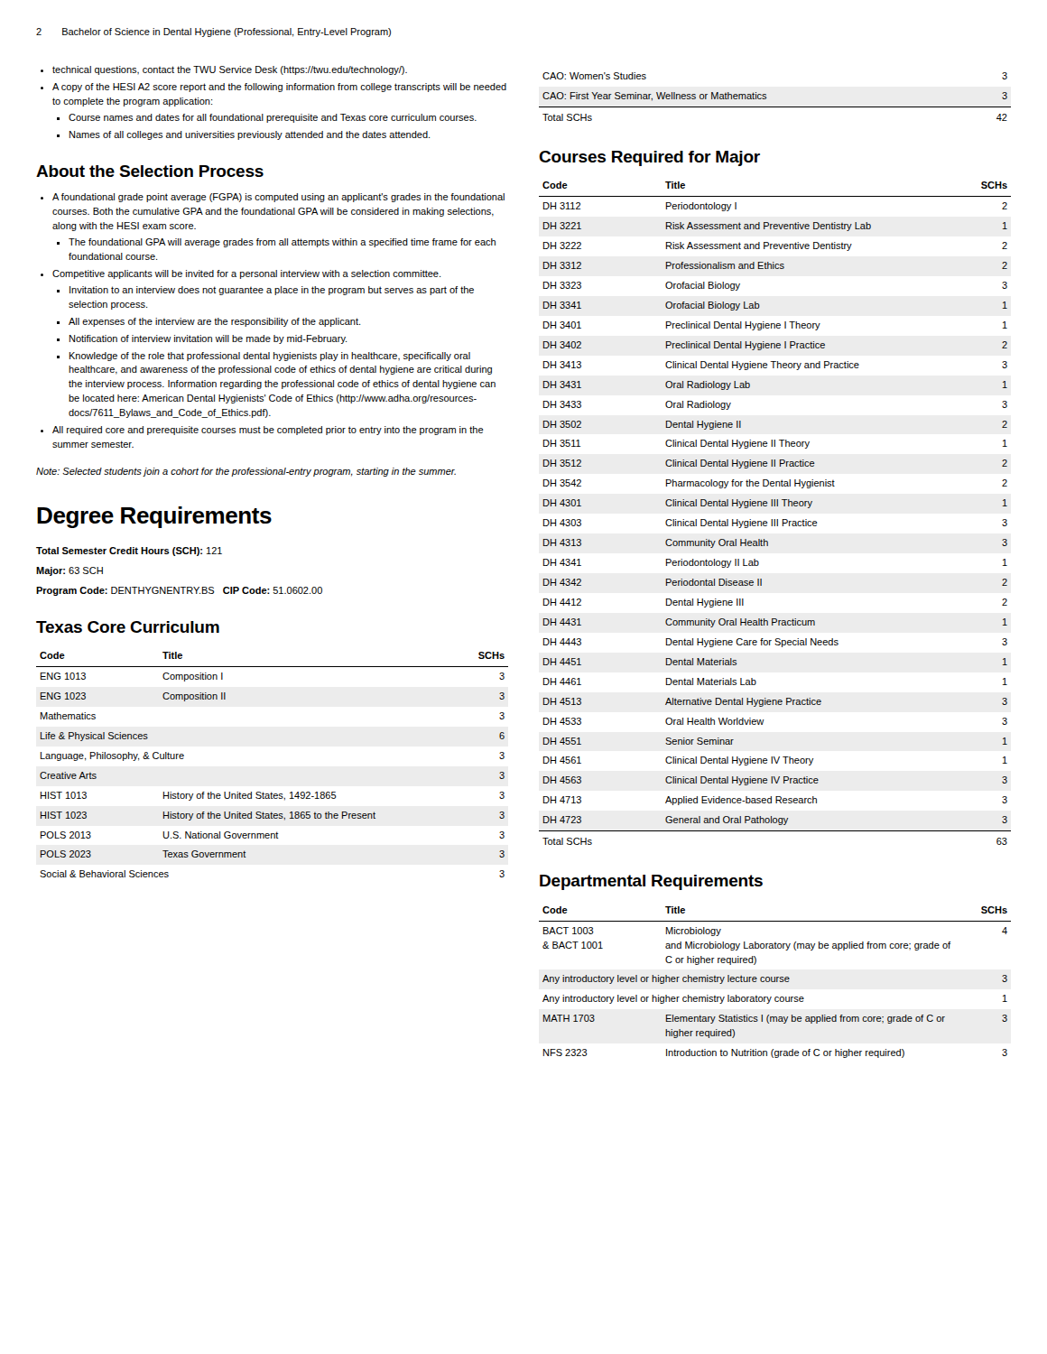2 Bachelor of Science in Dental Hygiene (Professional, Entry-Level Program)
technical questions, contact the TWU Service Desk (https://twu.edu/technology/).
A copy of the HESI A2 score report and the following information from college transcripts will be needed to complete the program application:
Course names and dates for all foundational prerequisite and Texas core curriculum courses.
Names of all colleges and universities previously attended and the dates attended.
About the Selection Process
A foundational grade point average (FGPA) is computed using an applicant's grades in the foundational courses. Both the cumulative GPA and the foundational GPA will be considered in making selections, along with the HESI exam score.
The foundational GPA will average grades from all attempts within a specified time frame for each foundational course.
Competitive applicants will be invited for a personal interview with a selection committee.
Invitation to an interview does not guarantee a place in the program but serves as part of the selection process.
All expenses of the interview are the responsibility of the applicant.
Notification of interview invitation will be made by mid-February.
Knowledge of the role that professional dental hygienists play in healthcare, specifically oral healthcare, and awareness of the professional code of ethics of dental hygiene are critical during the interview process. Information regarding the professional code of ethics of dental hygiene can be located here: American Dental Hygienists' Code of Ethics (http://www.adha.org/resources-docs/7611_Bylaws_and_Code_of_Ethics.pdf).
All required core and prerequisite courses must be completed prior to entry into the program in the summer semester.
Note: Selected students join a cohort for the professional-entry program, starting in the summer.
Degree Requirements
Total Semester Credit Hours (SCH): 121
Major: 63 SCH
Program Code: DENTHYGNENTRY.BS CIP Code: 51.0602.00
Texas Core Curriculum
| Code | Title | SCHs |
| --- | --- | --- |
| ENG 1013 | Composition I | 3 |
| ENG 1023 | Composition II | 3 |
| Mathematics | 3 |
| Life & Physical Sciences | 6 |
| Language, Philosophy, & Culture | 3 |
| Creative Arts | 3 |
| HIST 1013 | History of the United States, 1492-1865 | 3 |
| HIST 1023 | History of the United States, 1865 to the Present | 3 |
| POLS 2013 | U.S. National Government | 3 |
| POLS 2023 | Texas Government | 3 |
| Social & Behavioral Sciences | 3 |
| CAO: Women's Studies | 3 |
| CAO: First Year Seminar, Wellness or Mathematics | 3 |
| Total SCHs | 42 |
Courses Required for Major
| Code | Title | SCHs |
| --- | --- | --- |
| DH 3112 | Periodontology I | 2 |
| DH 3221 | Risk Assessment and Preventive Dentistry Lab | 1 |
| DH 3222 | Risk Assessment and Preventive Dentistry | 2 |
| DH 3312 | Professionalism and Ethics | 2 |
| DH 3323 | Orofacial Biology | 3 |
| DH 3341 | Orofacial Biology Lab | 1 |
| DH 3401 | Preclinical Dental Hygiene I Theory | 1 |
| DH 3402 | Preclinical Dental Hygiene I Practice | 2 |
| DH 3413 | Clinical Dental Hygiene Theory and Practice | 3 |
| DH 3431 | Oral Radiology Lab | 1 |
| DH 3433 | Oral Radiology | 3 |
| DH 3502 | Dental Hygiene II | 2 |
| DH 3511 | Clinical Dental Hygiene II Theory | 1 |
| DH 3512 | Clinical Dental Hygiene II Practice | 2 |
| DH 3542 | Pharmacology for the Dental Hygienist | 2 |
| DH 4301 | Clinical Dental Hygiene III Theory | 1 |
| DH 4303 | Clinical Dental Hygiene III Practice | 3 |
| DH 4313 | Community Oral Health | 3 |
| DH 4341 | Periodontology II Lab | 1 |
| DH 4342 | Periodontal Disease II | 2 |
| DH 4412 | Dental Hygiene III | 2 |
| DH 4431 | Community Oral Health Practicum | 1 |
| DH 4443 | Dental Hygiene Care for Special Needs | 3 |
| DH 4451 | Dental Materials | 1 |
| DH 4461 | Dental Materials Lab | 1 |
| DH 4513 | Alternative Dental Hygiene Practice | 3 |
| DH 4533 | Oral Health Worldview | 3 |
| DH 4551 | Senior Seminar | 1 |
| DH 4561 | Clinical Dental Hygiene IV Theory | 1 |
| DH 4563 | Clinical Dental Hygiene IV Practice | 3 |
| DH 4713 | Applied Evidence-based Research | 3 |
| DH 4723 | General and Oral Pathology | 3 |
| Total SCHs | 63 |
Departmental Requirements
| Code | Title | SCHs |
| --- | --- | --- |
| BACT 1003 & BACT 1001 | Microbiology and Microbiology Laboratory (may be applied from core; grade of C or higher required) | 4 |
| Any introductory level or higher chemistry lecture course | 3 |
| Any introductory level or higher chemistry laboratory course | 1 |
| MATH 1703 | Elementary Statistics I (may be applied from core; grade of C or higher required) | 3 |
| NFS 2323 | Introduction to Nutrition (grade of C or higher required) | 3 |